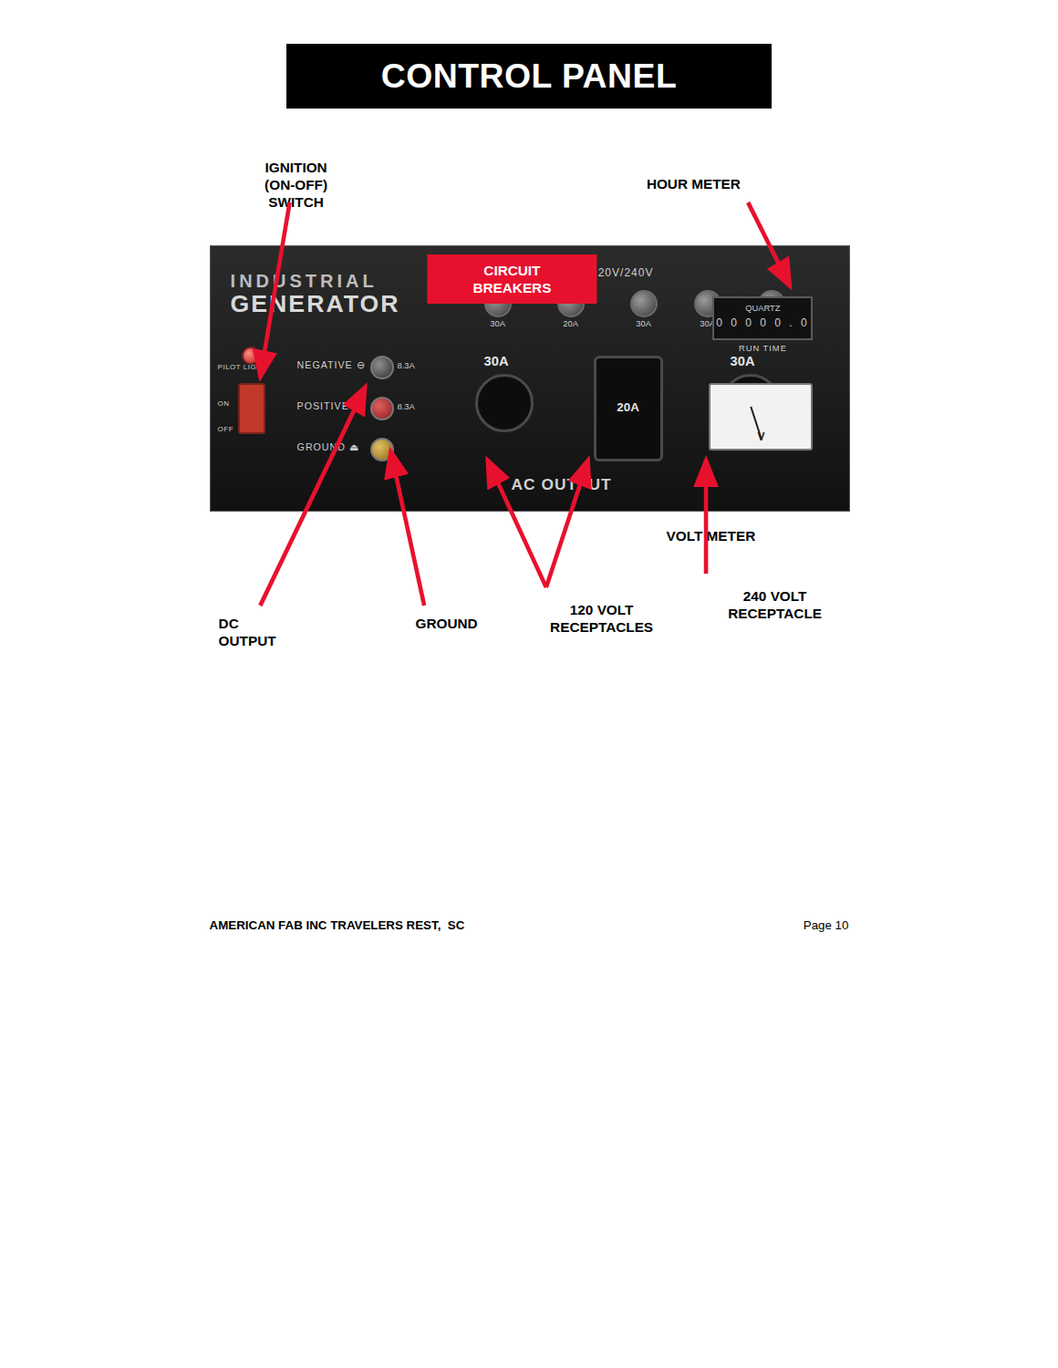CONTROL PANEL
IGNITION
(ON-OFF)
SWITCH
HOUR METER
CIRCUIT
BREAKERS
INDUSTRIALGENERATOR
AC 120V/240V
30A
20A
30A
30A
PILOT LIGHT
ON
OFF
NEGATIVE ⊖
POSITIVE ⊕
GROUND ⏏
8.3A
8.3A
30A
20A
30A
AC OUTPUT
QUARTZ
0 0 0 0 0 . 0
RUN TIME
V
VOLT METER
DC
OUTPUT
GROUND
120 VOLT
RECEPTACLES
240 VOLT
RECEPTACLE
AMERICAN FAB INC TRAVELERS REST, SC Page 10